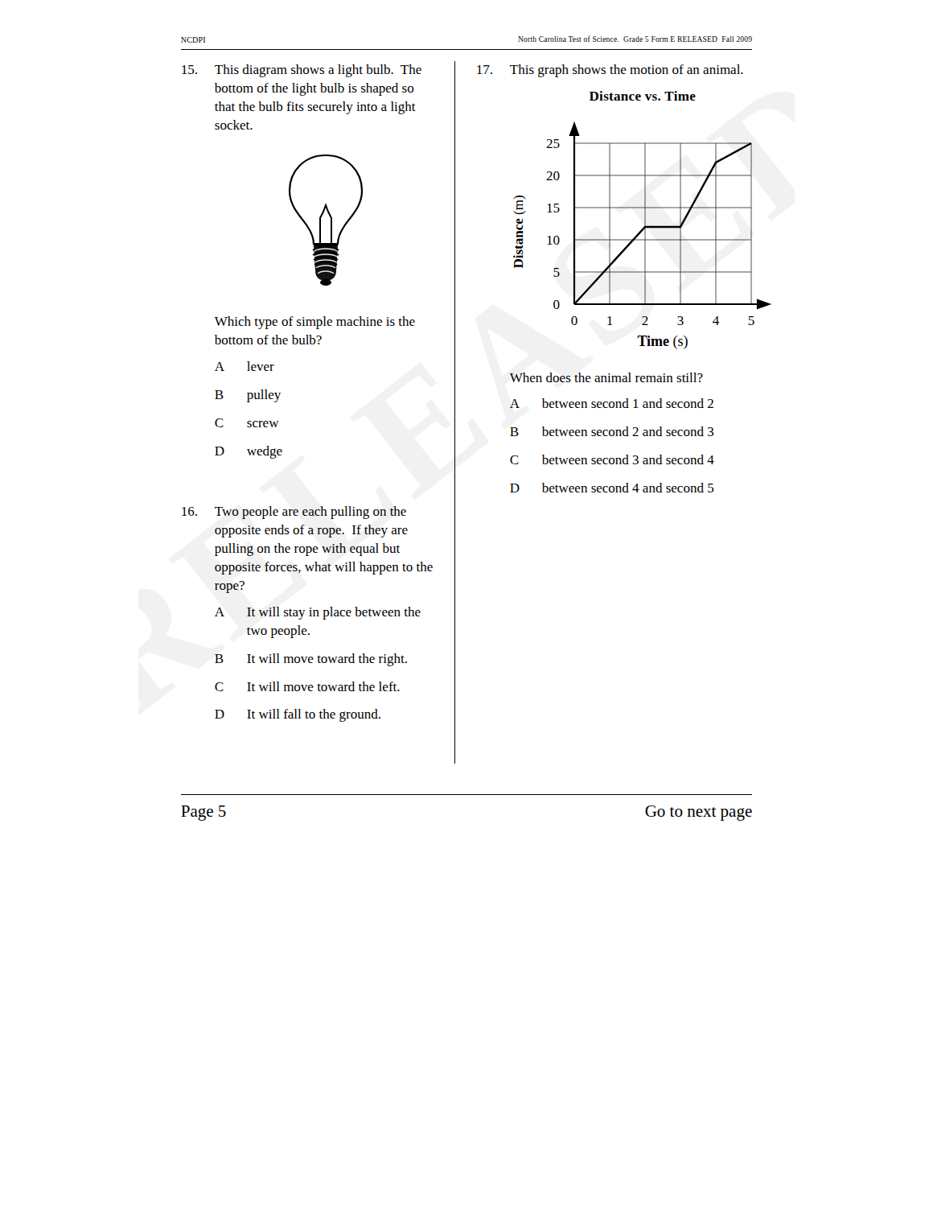NCDPI
North Carolina Test of Science. Grade 5 Form E RELEASED Fall 2009
15.
This diagram shows a light bulb. The bottom of the light bulb is shaped so that the bulb fits securely into a light socket.
Which type of simple machine is the bottom of the bulb?
Alever
Bpulley
Cscrew
Dwedge
16.
Two people are each pulling on the opposite ends of a rope. If they are pulling on the rope with equal but opposite forces, what will happen to the rope?
AIt will stay in place between the two people.
BIt will move toward the right.
CIt will move toward the left.
DIt will fall to the ground.
17.
This graph shows the motion of an animal.
Distance vs. Time
Distance (m) 25 20 15 10 5 0 0 1 2 3 4 5 Time (s)
When does the animal remain still?
Abetween second 1 and second 2
Bbetween second 2 and second 3
Cbetween second 3 and second 4
Dbetween second 4 and second 5
Page 5
Go to next page
RELEASED